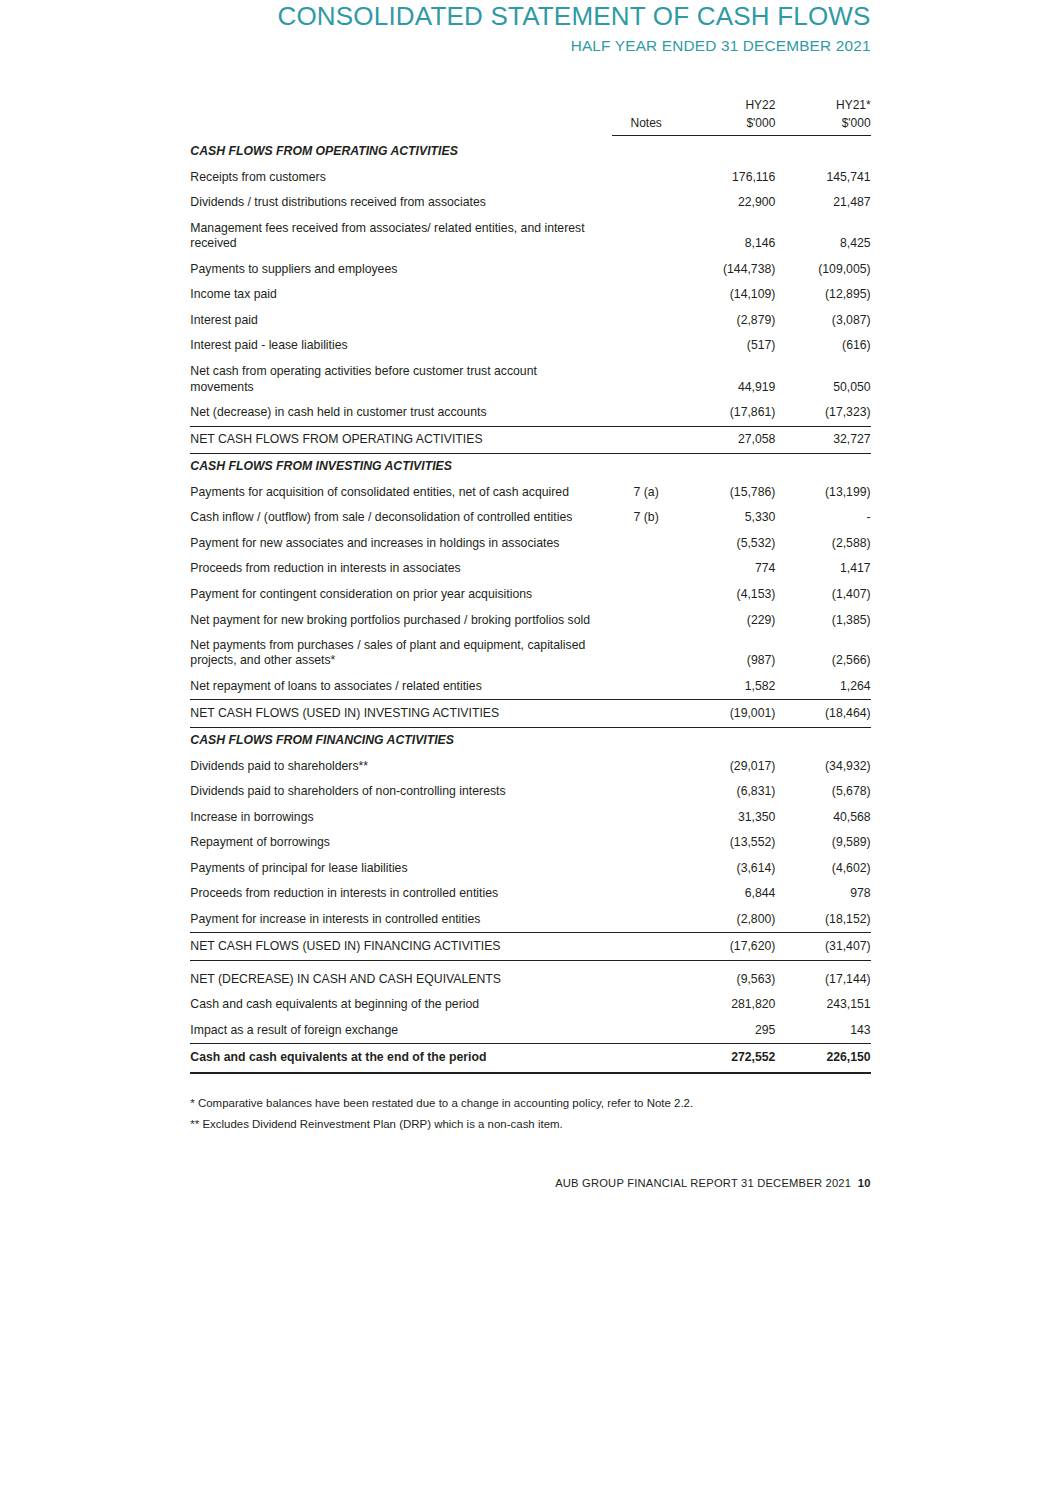CONSOLIDATED STATEMENT OF CASH FLOWS
HALF YEAR ENDED 31 DECEMBER 2021
| | | HY22 | HY21* |
| --- | --- | --- | --- |
| | Notes | $'000 | $'000 |
| CASH FLOWS FROM OPERATING ACTIVITIES |
| Receipts from customers | | 176,116 | 145,741 |
| Dividends / trust distributions received from associates | | 22,900 | 21,487 |
| Management fees received from associates/ related entities, and interest received | | 8,146 | 8,425 |
| Payments to suppliers and employees | | (144,738) | (109,005) |
| Income tax paid | | (14,109) | (12,895) |
| Interest paid | | (2,879) | (3,087) |
| Interest paid - lease liabilities | | (517) | (616) |
| Net cash from operating activities before customer trust account movements | | 44,919 | 50,050 |
| Net (decrease) in cash held in customer trust accounts | | (17,861) | (17,323) |
| NET CASH FLOWS FROM OPERATING ACTIVITIES | | 27,058 | 32,727 |
| CASH FLOWS FROM INVESTING ACTIVITIES |
| Payments for acquisition of consolidated entities, net of cash acquired | 7 (a) | (15,786) | (13,199) |
| Cash inflow / (outflow) from sale / deconsolidation of controlled entities | 7 (b) | 5,330 | - |
| Payment for new associates and increases in holdings in associates | | (5,532) | (2,588) |
| Proceeds from reduction in interests in associates | | 774 | 1,417 |
| Payment for contingent consideration on prior year acquisitions | | (4,153) | (1,407) |
| Net payment for new broking portfolios purchased / broking portfolios sold | | (229) | (1,385) |
| Net payments from purchases / sales of plant and equipment, capitalised projects, and other assets* | | (987) | (2,566) |
| Net repayment of loans to associates / related entities | | 1,582 | 1,264 |
| NET CASH FLOWS (USED IN) INVESTING ACTIVITIES | | (19,001) | (18,464) |
| CASH FLOWS FROM FINANCING ACTIVITIES |
| Dividends paid to shareholders** | | (29,017) | (34,932) |
| Dividends paid to shareholders of non-controlling interests | | (6,831) | (5,678) |
| Increase in borrowings | | 31,350 | 40,568 |
| Repayment of borrowings | | (13,552) | (9,589) |
| Payments of principal for lease liabilities | | (3,614) | (4,602) |
| Proceeds from reduction in interests in controlled entities | | 6,844 | 978 |
| Payment for increase in interests in controlled entities | | (2,800) | (18,152) |
| NET CASH FLOWS (USED IN) FINANCING ACTIVITIES | | (17,620) | (31,407) |
| NET (DECREASE) IN CASH AND CASH EQUIVALENTS | | (9,563) | (17,144) |
| Cash and cash equivalents at beginning of the period | | 281,820 | 243,151 |
| Impact as a result of foreign exchange | | 295 | 143 |
| Cash and cash equivalents at the end of the period | | 272,552 | 226,150 |
* Comparative balances have been restated due to a change in accounting policy, refer to Note 2.2.
** Excludes Dividend Reinvestment Plan (DRP) which is a non-cash item.
AUB GROUP FINANCIAL REPORT 31 DECEMBER 2021 10